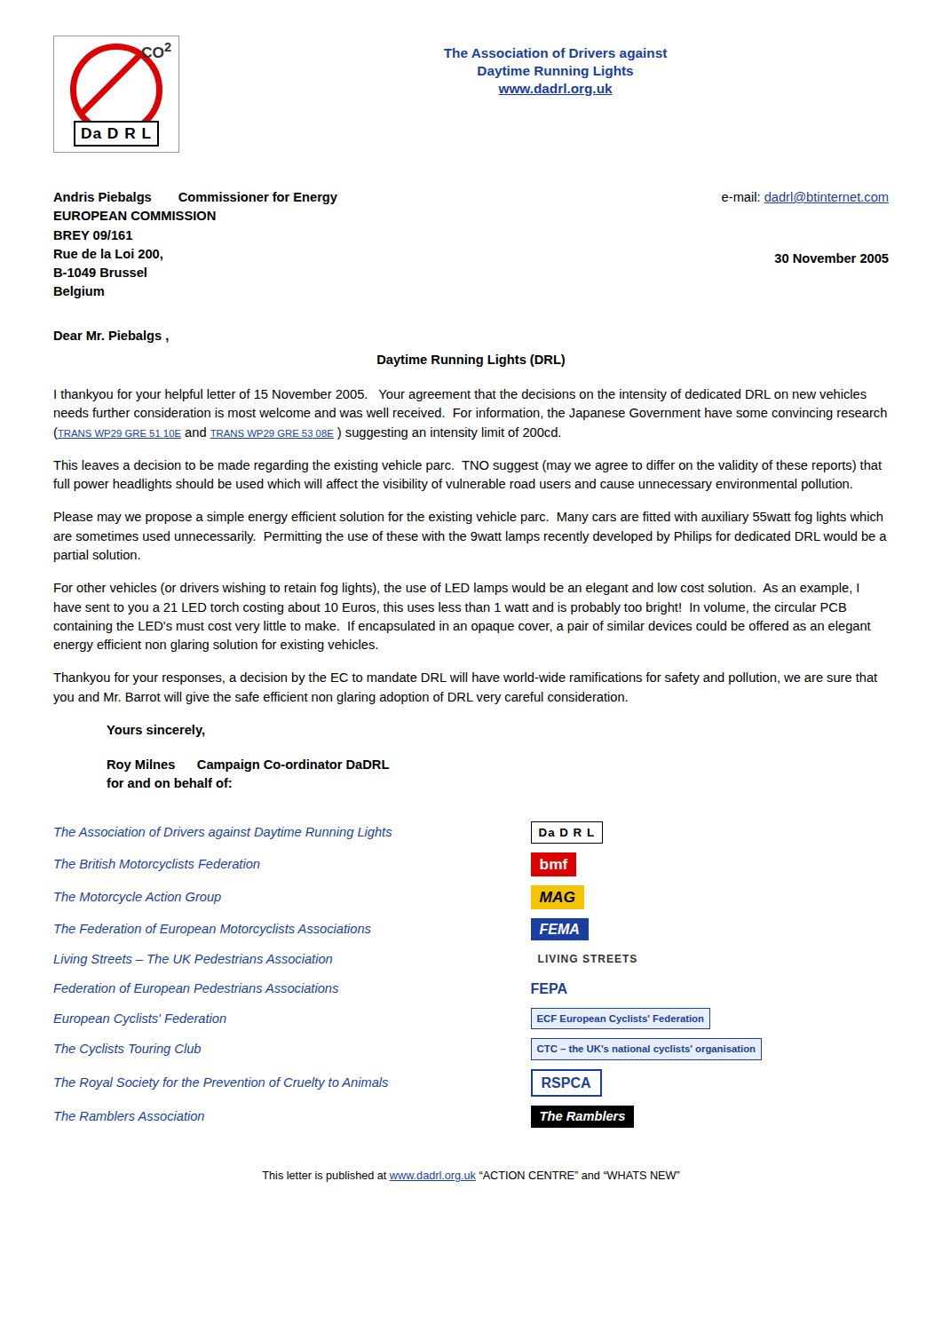CO2
Da D R L
The Association of Drivers against
Daytime Running Lights
www.dadrl.org.uk
Andris Piebalgs Commissioner for Energy
EUROPEAN COMMISSION
BREY 09/161
Rue de la Loi 200,
B-1049 Brussel
Belgium
e-mail: dadrl@btinternet.com
30 November 2005
Dear Mr. Piebalgs ,
Daytime Running Lights (DRL)
I thankyou for your helpful letter of 15 November 2005. Your agreement that the decisions on the intensity of dedicated DRL on new vehicles needs further consideration is most welcome and was well received. For information, the Japanese Government have some convincing research (TRANS WP29 GRE 51 10e and TRANS WP29 GRE 53 08e ) suggesting an intensity limit of 200cd.
This leaves a decision to be made regarding the existing vehicle parc. TNO suggest (may we agree to differ on the validity of these reports) that full power headlights should be used which will affect the visibility of vulnerable road users and cause unnecessary environmental pollution.
Please may we propose a simple energy efficient solution for the existing vehicle parc. Many cars are fitted with auxiliary 55watt fog lights which are sometimes used unnecessarily. Permitting the use of these with the 9watt lamps recently developed by Philips for dedicated DRL would be a partial solution.
For other vehicles (or drivers wishing to retain fog lights), the use of LED lamps would be an elegant and low cost solution. As an example, I have sent to you a 21 LED torch costing about 10 Euros, this uses less than 1 watt and is probably too bright! In volume, the circular PCB containing the LED's must cost very little to make. If encapsulated in an opaque cover, a pair of similar devices could be offered as an elegant energy efficient non glaring solution for existing vehicles.
Thankyou for your responses, a decision by the EC to mandate DRL will have world-wide ramifications for safety and pollution, we are sure that you and Mr. Barrot will give the safe efficient non glaring adoption of DRL very careful consideration.
Yours sincerely,
Roy Milnes Campaign Co-ordinator DaDRL
for and on behalf of:
| The Association of Drivers against Daytime Running Lights | Da D R L |
| The British Motorcyclists Federation | bmf |
| The Motorcycle Action Group | MAG |
| The Federation of European Motorcyclists Associations | FEMA |
| Living Streets – The UK Pedestrians Association | LIVING STREETS |
| Federation of European Pedestrians Associations | FEPA |
| European Cyclists' Federation | ECF European Cyclists' Federation |
| The Cyclists Touring Club | CTC – the UK's national cyclists' organisation |
| The Royal Society for the Prevention of Cruelty to Animals | RSPCA |
| The Ramblers Association | The Ramblers |
This letter is published at www.dadrl.org.uk “ACTION CENTRE” and “WHATS NEW”